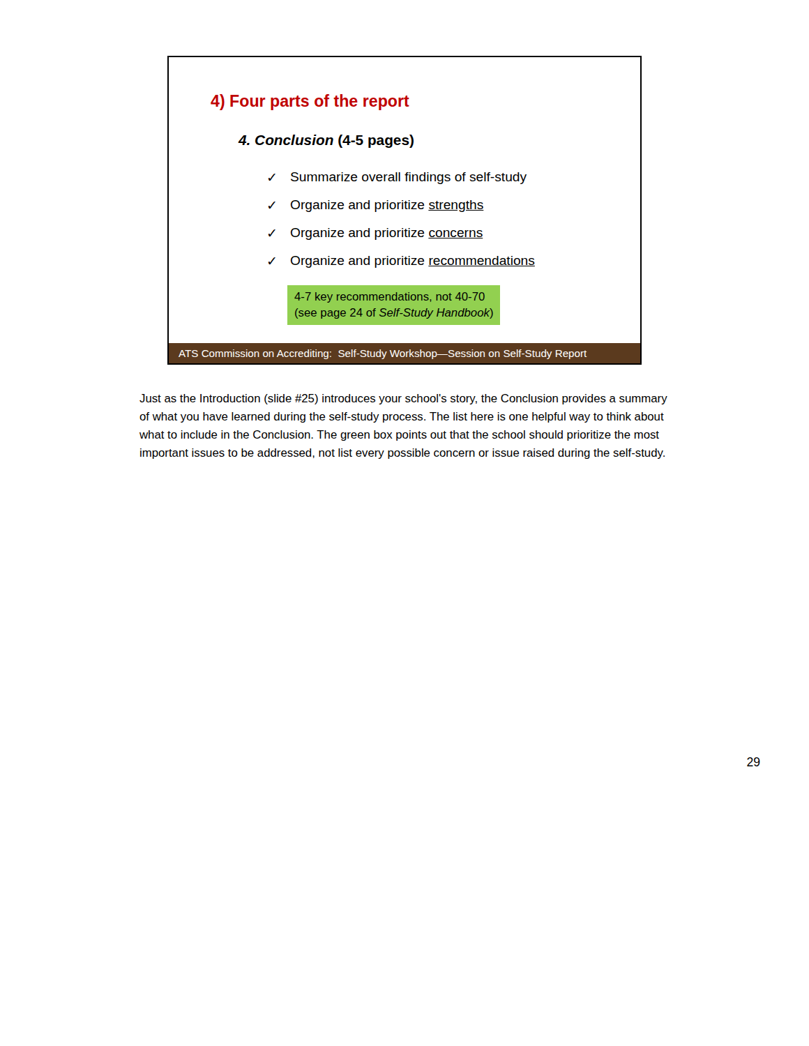4) Four parts of the report
4. Conclusion (4-5 pages)
Summarize overall findings of self-study
Organize and prioritize strengths
Organize and prioritize concerns
Organize and prioritize recommendations
4-7 key recommendations, not 40-70
(see page 24 of Self-Study Handbook)
ATS Commission on Accrediting: Self-Study Workshop—Session on Self-Study Report
Just as the Introduction (slide #25) introduces your school's story, the Conclusion provides a summary of what you have learned during the self-study process. The list here is one helpful way to think about what to include in the Conclusion. The green box points out that the school should prioritize the most important issues to be addressed, not list every possible concern or issue raised during the self-study.
29